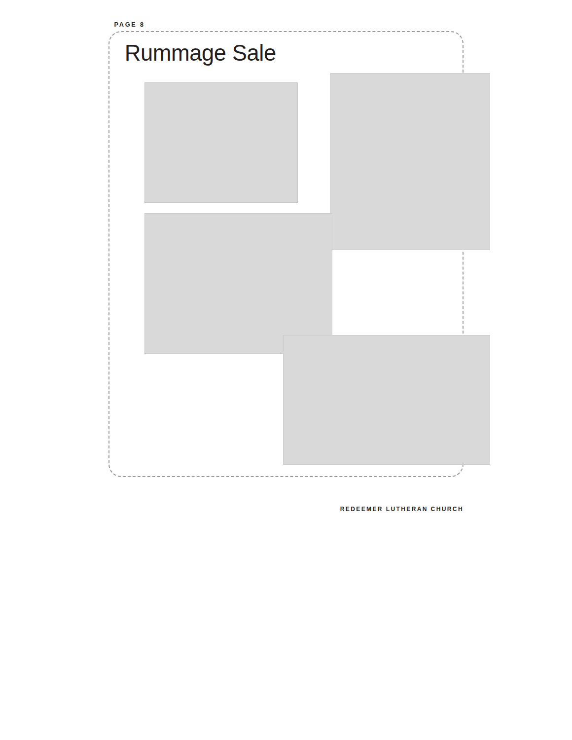Page 8
Rummage Sale
Redeemer Lutheran Church